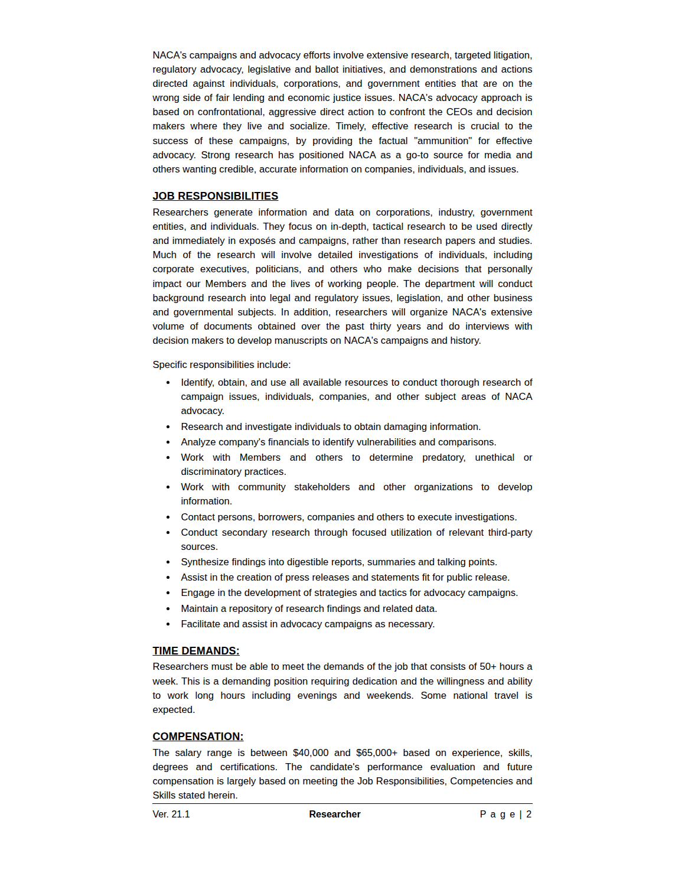NACA's campaigns and advocacy efforts involve extensive research, targeted litigation, regulatory advocacy, legislative and ballot initiatives, and demonstrations and actions directed against individuals, corporations, and government entities that are on the wrong side of fair lending and economic justice issues. NACA's advocacy approach is based on confrontational, aggressive direct action to confront the CEOs and decision makers where they live and socialize. Timely, effective research is crucial to the success of these campaigns, by providing the factual "ammunition" for effective advocacy. Strong research has positioned NACA as a go-to source for media and others wanting credible, accurate information on companies, individuals, and issues.
JOB RESPONSIBILITIES
Researchers generate information and data on corporations, industry, government entities, and individuals. They focus on in-depth, tactical research to be used directly and immediately in exposés and campaigns, rather than research papers and studies. Much of the research will involve detailed investigations of individuals, including corporate executives, politicians, and others who make decisions that personally impact our Members and the lives of working people. The department will conduct background research into legal and regulatory issues, legislation, and other business and governmental subjects. In addition, researchers will organize NACA's extensive volume of documents obtained over the past thirty years and do interviews with decision makers to develop manuscripts on NACA's campaigns and history.
Specific responsibilities include:
Identify, obtain, and use all available resources to conduct thorough research of campaign issues, individuals, companies, and other subject areas of NACA advocacy.
Research and investigate individuals to obtain damaging information.
Analyze company's financials to identify vulnerabilities and comparisons.
Work with Members and others to determine predatory, unethical or discriminatory practices.
Work with community stakeholders and other organizations to develop information.
Contact persons, borrowers, companies and others to execute investigations.
Conduct secondary research through focused utilization of relevant third-party sources.
Synthesize findings into digestible reports, summaries and talking points.
Assist in the creation of press releases and statements fit for public release.
Engage in the development of strategies and tactics for advocacy campaigns.
Maintain a repository of research findings and related data.
Facilitate and assist in advocacy campaigns as necessary.
TIME DEMANDS:
Researchers must be able to meet the demands of the job that consists of 50+ hours a week. This is a demanding position requiring dedication and the willingness and ability to work long hours including evenings and weekends. Some national travel is expected.
COMPENSATION:
The salary range is between $40,000 and $65,000+ based on experience, skills, degrees and certifications. The candidate's performance evaluation and future compensation is largely based on meeting the Job Responsibilities, Competencies and Skills stated herein.
Ver. 21.1 Researcher P a g e | 2